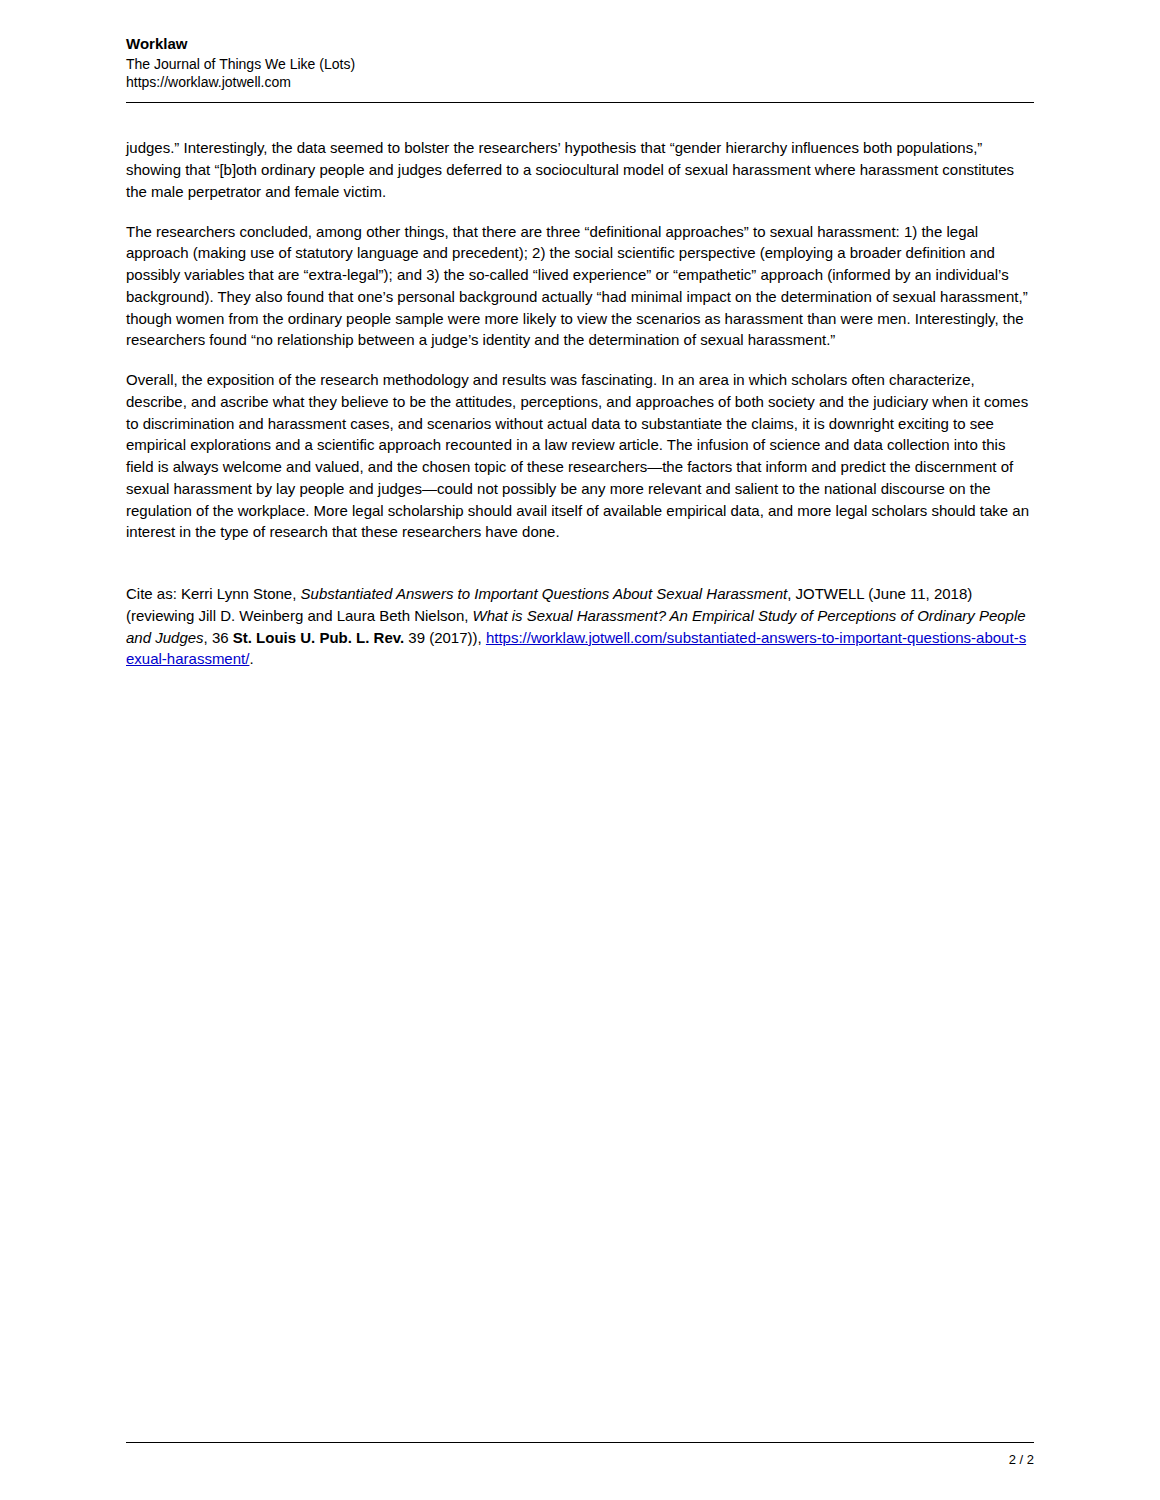Worklaw
The Journal of Things We Like (Lots)
https://worklaw.jotwell.com
judges.” Interestingly, the data seemed to bolster the researchers’ hypothesis that “gender hierarchy influences both populations,” showing that “[b]oth ordinary people and judges deferred to a sociocultural model of sexual harassment where harassment constitutes the male perpetrator and female victim.
The researchers concluded, among other things, that there are three “definitional approaches” to sexual harassment: 1) the legal approach (making use of statutory language and precedent); 2) the social scientific perspective (employing a broader definition and possibly variables that are “extra-legal”); and 3) the so-called “lived experience” or “empathetic” approach (informed by an individual’s background). They also found that one’s personal background actually “had minimal impact on the determination of sexual harassment,” though women from the ordinary people sample were more likely to view the scenarios as harassment than were men. Interestingly, the researchers found “no relationship between a judge’s identity and the determination of sexual harassment.”
Overall, the exposition of the research methodology and results was fascinating. In an area in which scholars often characterize, describe, and ascribe what they believe to be the attitudes, perceptions, and approaches of both society and the judiciary when it comes to discrimination and harassment cases, and scenarios without actual data to substantiate the claims, it is downright exciting to see empirical explorations and a scientific approach recounted in a law review article. The infusion of science and data collection into this field is always welcome and valued, and the chosen topic of these researchers—the factors that inform and predict the discernment of sexual harassment by lay people and judges—could not possibly be any more relevant and salient to the national discourse on the regulation of the workplace. More legal scholarship should avail itself of available empirical data, and more legal scholars should take an interest in the type of research that these researchers have done.
Cite as: Kerri Lynn Stone, Substantiated Answers to Important Questions About Sexual Harassment, JOTWELL (June 11, 2018) (reviewing Jill D. Weinberg and Laura Beth Nielson, What is Sexual Harassment? An Empirical Study of Perceptions of Ordinary People and Judges, 36 St. Louis U. Pub. L. Rev. 39 (2017)), https://worklaw.jotwell.com/substantiated-answers-to-important-questions-about-sexual-harassment/.
2 / 2